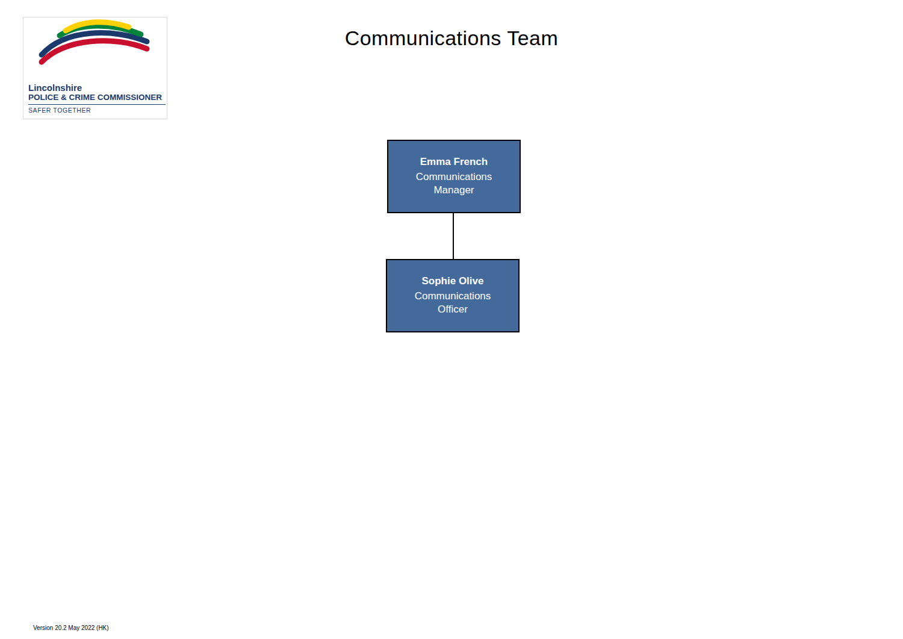Lincolnshire
POLICE & CRIME COMMISSIONER
SAFER TOGETHER
Communications Team
Emma French
Communications
Manager
Sophie Olive
Communications
Officer
Version 20.2 May 2022 (HK)